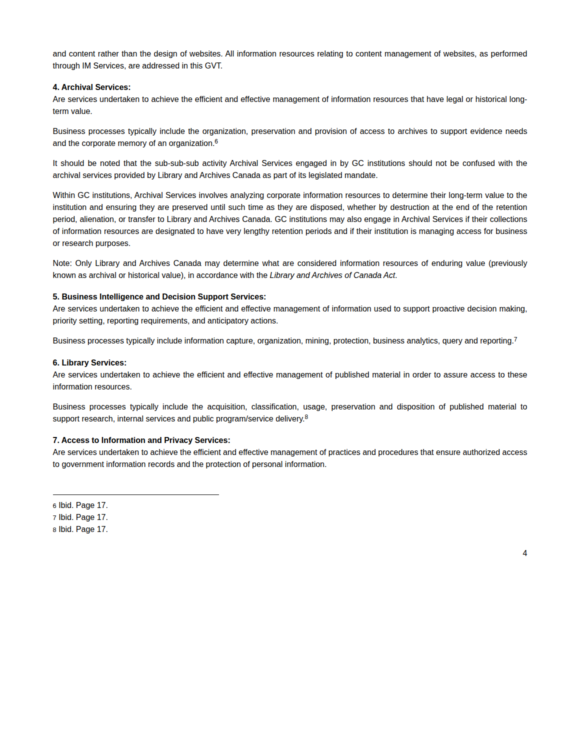and content rather than the design of websites. All information resources relating to content management of websites, as performed through IM Services, are addressed in this GVT.
4. Archival Services:
Are services undertaken to achieve the efficient and effective management of information resources that have legal or historical long-term value.
Business processes typically include the organization, preservation and provision of access to archives to support evidence needs and the corporate memory of an organization.6
It should be noted that the sub-sub-sub activity Archival Services engaged in by GC institutions should not be confused with the archival services provided by Library and Archives Canada as part of its legislated mandate.
Within GC institutions, Archival Services involves analyzing corporate information resources to determine their long-term value to the institution and ensuring they are preserved until such time as they are disposed, whether by destruction at the end of the retention period, alienation, or transfer to Library and Archives Canada. GC institutions may also engage in Archival Services if their collections of information resources are designated to have very lengthy retention periods and if their institution is managing access for business or research purposes.
Note: Only Library and Archives Canada may determine what are considered information resources of enduring value (previously known as archival or historical value), in accordance with the Library and Archives of Canada Act.
5. Business Intelligence and Decision Support Services:
Are services undertaken to achieve the efficient and effective management of information used to support proactive decision making, priority setting, reporting requirements, and anticipatory actions.
Business processes typically include information capture, organization, mining, protection, business analytics, query and reporting.7
6. Library Services:
Are services undertaken to achieve the efficient and effective management of published material in order to assure access to these information resources.
Business processes typically include the acquisition, classification, usage, preservation and disposition of published material to support research, internal services and public program/service delivery.8
7. Access to Information and Privacy Services:
Are services undertaken to achieve the efficient and effective management of practices and procedures that ensure authorized access to government information records and the protection of personal information.
6 Ibid. Page 17.
7 Ibid. Page 17.
8 Ibid. Page 17.
4